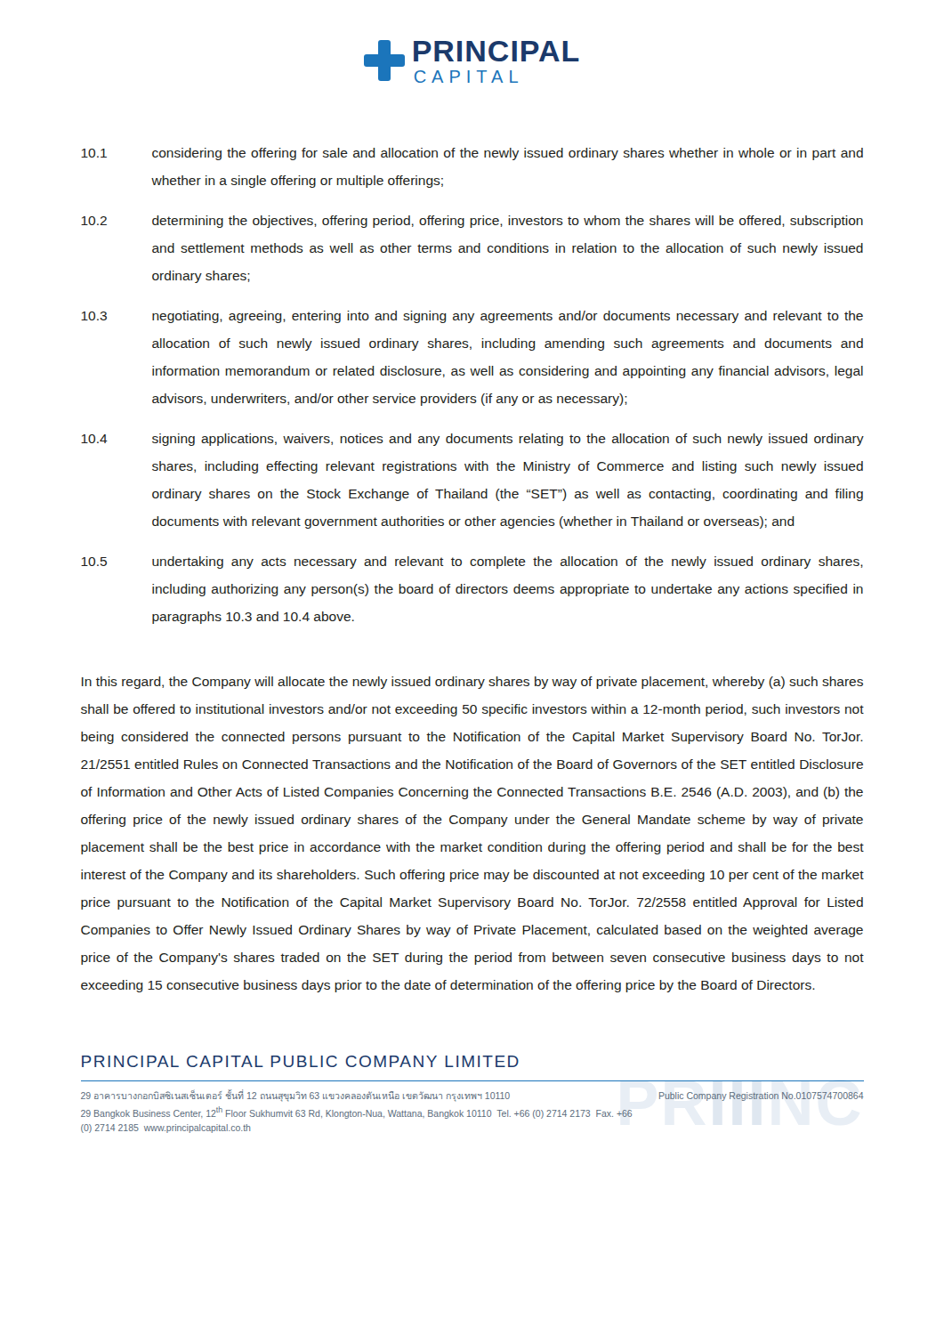PRINCIPAL CAPITAL
| 10.1 | considering the offering for sale and allocation of the newly issued ordinary shares whether in whole or in part and whether in a single offering or multiple offerings; |
| 10.2 | determining the objectives, offering period, offering price, investors to whom the shares will be offered, subscription and settlement methods as well as other terms and conditions in relation to the allocation of such newly issued ordinary shares; |
| 10.3 | negotiating, agreeing, entering into and signing any agreements and/or documents necessary and relevant to the allocation of such newly issued ordinary shares, including amending such agreements and documents and information memorandum or related disclosure, as well as considering and appointing any financial advisors, legal advisors, underwriters, and/or other service providers (if any or as necessary); |
| 10.4 | signing applications, waivers, notices and any documents relating to the allocation of such newly issued ordinary shares, including effecting relevant registrations with the Ministry of Commerce and listing such newly issued ordinary shares on the Stock Exchange of Thailand (the “SET”) as well as contacting, coordinating and filing documents with relevant government authorities or other agencies (whether in Thailand or overseas); and |
| 10.5 | undertaking any acts necessary and relevant to complete the allocation of the newly issued ordinary shares, including authorizing any person(s) the board of directors deems appropriate to undertake any actions specified in paragraphs 10.3 and 10.4 above. |
In this regard, the Company will allocate the newly issued ordinary shares by way of private placement, whereby (a) such shares shall be offered to institutional investors and/or not exceeding 50 specific investors within a 12-month period, such investors not being considered the connected persons pursuant to the Notification of the Capital Market Supervisory Board No. TorJor. 21/2551 entitled Rules on Connected Transactions and the Notification of the Board of Governors of the SET entitled Disclosure of Information and Other Acts of Listed Companies Concerning the Connected Transactions B.E. 2546 (A.D. 2003), and (b) the offering price of the newly issued ordinary shares of the Company under the General Mandate scheme by way of private placement shall be the best price in accordance with the market condition during the offering period and shall be for the best interest of the Company and its shareholders. Such offering price may be discounted at not exceeding 10 per cent of the market price pursuant to the Notification of the Capital Market Supervisory Board No. TorJor. 72/2558 entitled Approval for Listed Companies to Offer Newly Issued Ordinary Shares by way of Private Placement, calculated based on the weighted average price of the Company's shares traded on the SET during the period from between seven consecutive business days to not exceeding 15 consecutive business days prior to the date of determination of the offering price by the Board of Directors.
PRIIINC
PRINCIPAL CAPITAL PUBLIC COMPANY LIMITED
29 อาคารบางกอกบิสซิเนสเซ็นเตอร์ ชั้นที่ 12 ถนนสุขุมวิท 63 แขวงคลองตันเหนือ เขตวัฒนา กรุงเทพฯ 10110
29 Bangkok Business Center, 12th Floor Sukhumvit 63 Rd, Klongton-Nua, Wattana, Bangkok 10110 Tel. +66 (0) 2714 2173 Fax. +66 (0) 2714 2185 www.principalcapital.co.th
Public Company Registration No.0107574700864